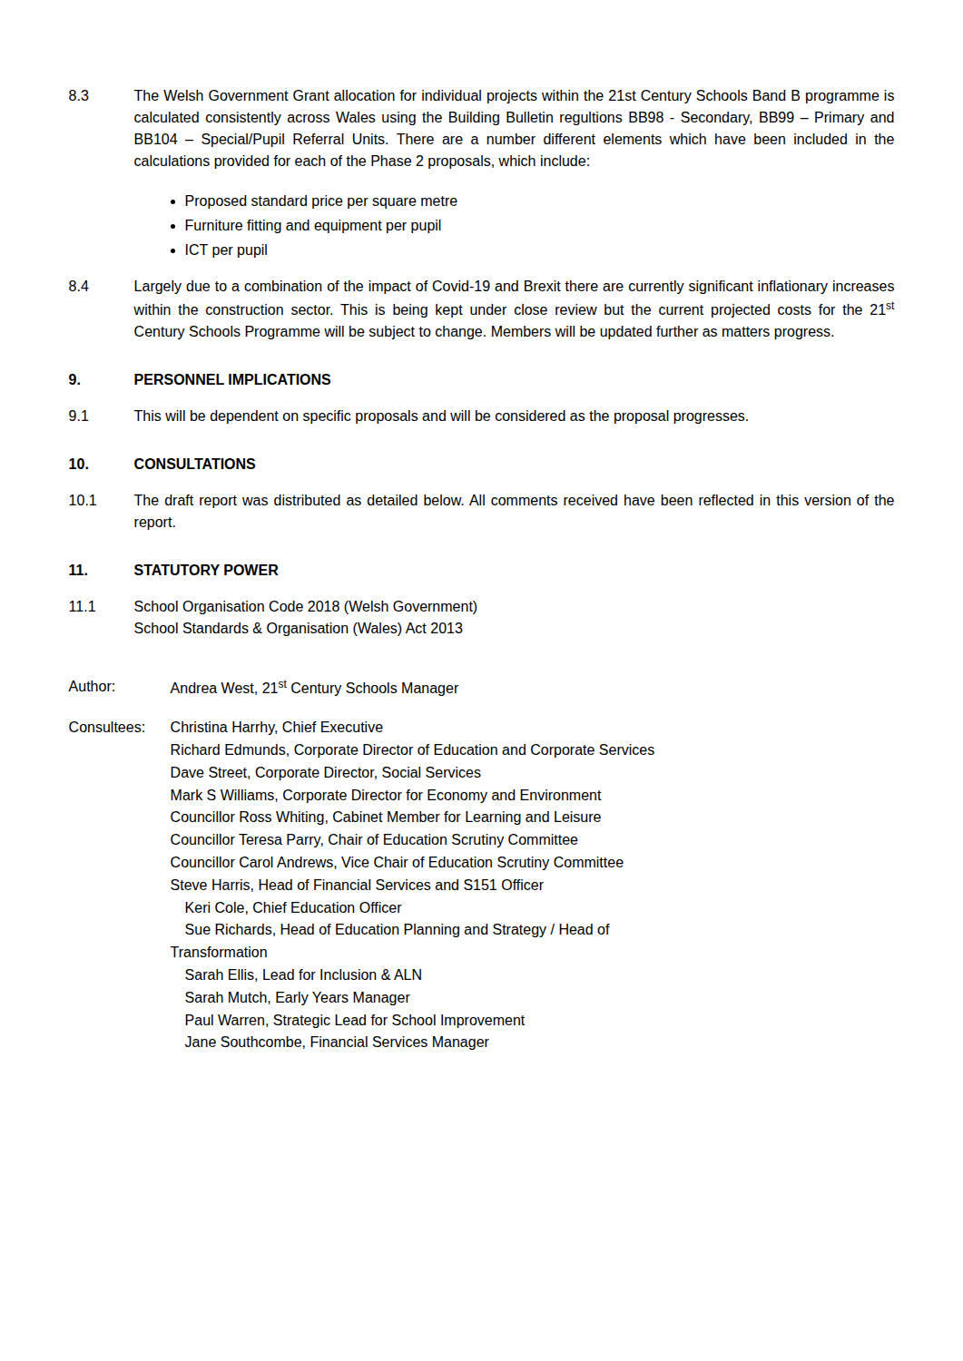8.3
The Welsh Government Grant allocation for individual projects within the 21st Century Schools Band B programme is calculated consistently across Wales using the Building Bulletin regultions BB98 - Secondary, BB99 – Primary and BB104 – Special/Pupil Referral Units. There are a number different elements which have been included in the calculations provided for each of the Phase 2 proposals, which include:
Proposed standard price per square metre
Furniture fitting and equipment per pupil
ICT per pupil
8.4
Largely due to a combination of the impact of Covid-19 and Brexit there are currently significant inflationary increases within the construction sector. This is being kept under close review but the current projected costs for the 21st Century Schools Programme will be subject to change. Members will be updated further as matters progress.
9.
PERSONNEL IMPLICATIONS
9.1
This will be dependent on specific proposals and will be considered as the proposal progresses.
10.
CONSULTATIONS
10.1
The draft report was distributed as detailed below. All comments received have been reflected in this version of the report.
11.
STATUTORY POWER
11.1
School Organisation Code 2018 (Welsh Government)
School Standards & Organisation (Wales) Act 2013
Author:
Andrea West, 21st Century Schools Manager
Consultees:
Christina Harrhy, Chief Executive
Richard Edmunds, Corporate Director of Education and Corporate Services
Dave Street, Corporate Director, Social Services
Mark S Williams, Corporate Director for Economy and Environment
Councillor Ross Whiting, Cabinet Member for Learning and Leisure
Councillor Teresa Parry, Chair of Education Scrutiny Committee
Councillor Carol Andrews, Vice Chair of Education Scrutiny Committee
Steve Harris, Head of Financial Services and S151 Officer
Keri Cole, Chief Education Officer
Sue Richards, Head of Education Planning and Strategy / Head of
Transformation
Sarah Ellis, Lead for Inclusion & ALN
Sarah Mutch, Early Years Manager
Paul Warren, Strategic Lead for School Improvement
Jane Southcombe, Financial Services Manager